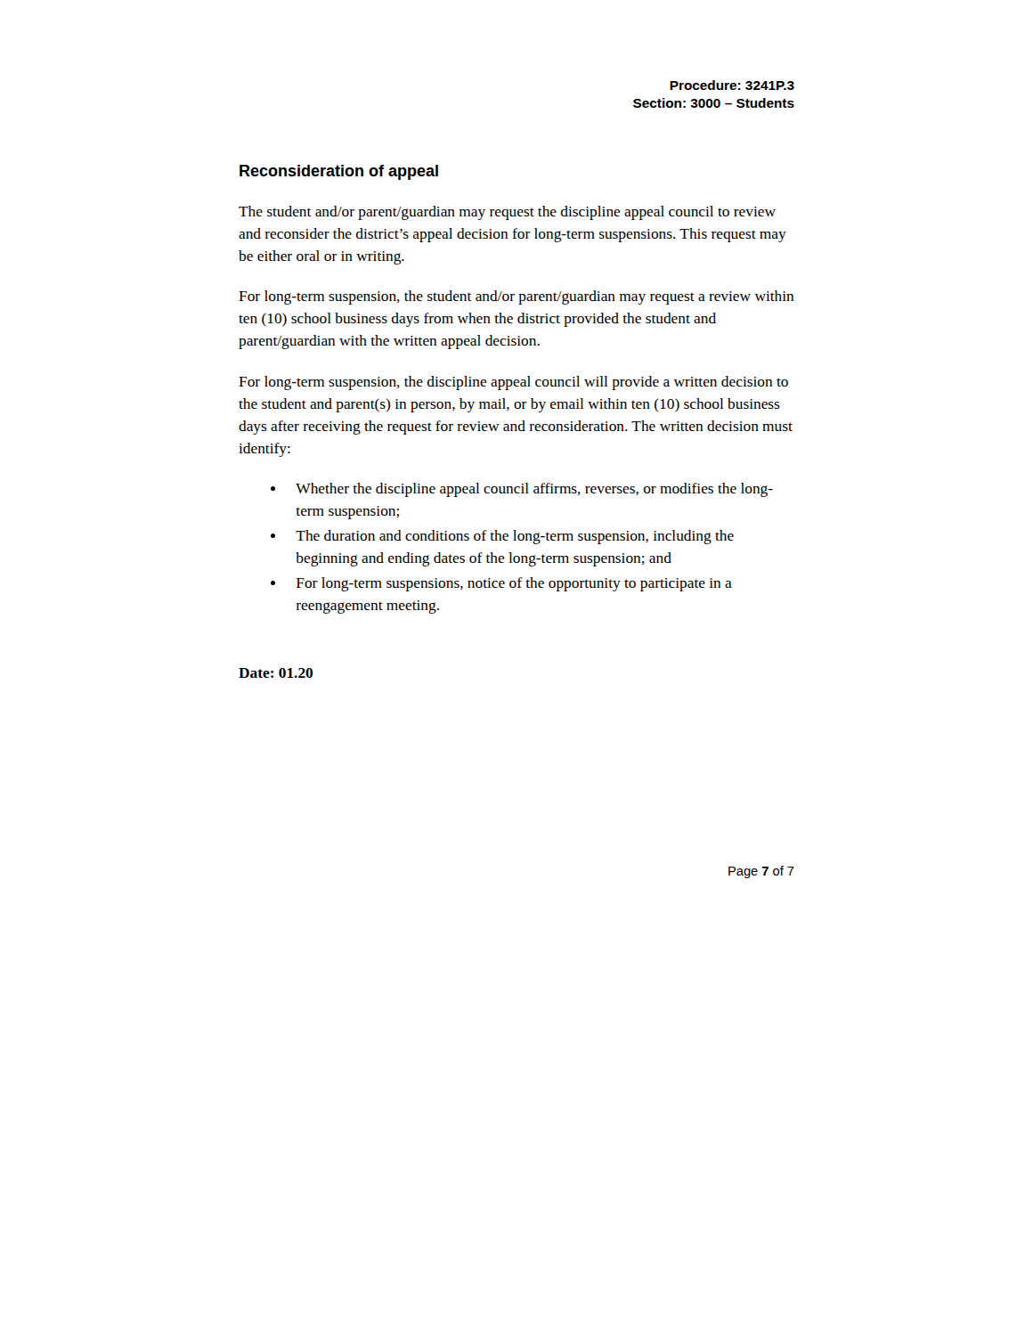Procedure: 3241P.3
Section: 3000 – Students
Reconsideration of appeal
The student and/or parent/guardian may request the discipline appeal council to review and reconsider the district’s appeal decision for long-term suspensions. This request may be either oral or in writing.
For long-term suspension, the student and/or parent/guardian may request a review within ten (10) school business days from when the district provided the student and parent/guardian with the written appeal decision.
For long-term suspension, the discipline appeal council will provide a written decision to the student and parent(s) in person, by mail, or by email within ten (10) school business days after receiving the request for review and reconsideration. The written decision must identify:
Whether the discipline appeal council affirms, reverses, or modifies the long-term suspension;
The duration and conditions of the long-term suspension, including the beginning and ending dates of the long-term suspension; and
For long-term suspensions, notice of the opportunity to participate in a reengagement meeting.
Date: 01.20
Page 7 of 7